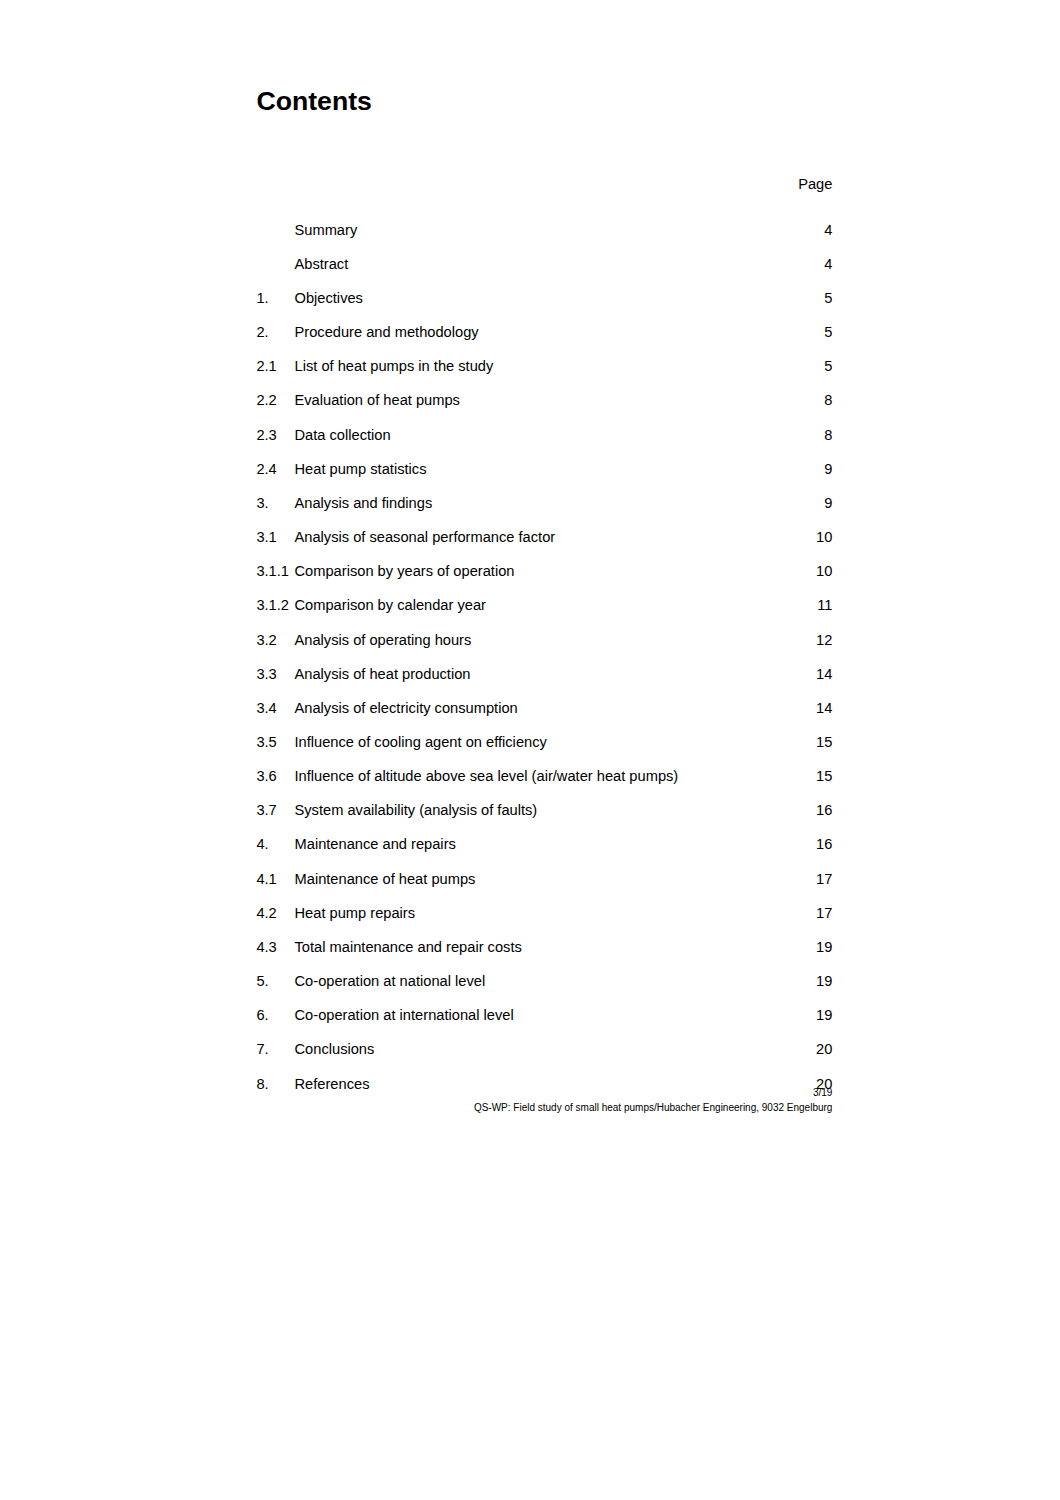Contents
Page
| | Summary | 4 |
| | Abstract | 4 |
| 1. | Objectives | 5 |
| 2. | Procedure and methodology | 5 |
| 2.1 | List of heat pumps in the study | 5 |
| 2.2 | Evaluation of heat pumps | 8 |
| 2.3 | Data collection | 8 |
| 2.4 | Heat pump statistics | 9 |
| 3. | Analysis and findings | 9 |
| 3.1 | Analysis of seasonal performance factor | 10 |
| 3.1.1 | Comparison by years of operation | 10 |
| 3.1.2 | Comparison by calendar year | 11 |
| 3.2 | Analysis of operating hours | 12 |
| 3.3 | Analysis of heat production | 14 |
| 3.4 | Analysis of electricity consumption | 14 |
| 3.5 | Influence of cooling agent on efficiency | 15 |
| 3.6 | Influence of altitude above sea level (air/water heat pumps) | 15 |
| 3.7 | System availability (analysis of faults) | 16 |
| 4. | Maintenance and repairs | 16 |
| 4.1 | Maintenance of heat pumps | 17 |
| 4.2 | Heat pump repairs | 17 |
| 4.3 | Total maintenance and repair costs | 19 |
| 5. | Co-operation at national level | 19 |
| 6. | Co-operation at international level | 19 |
| 7. | Conclusions | 20 |
| 8. | References | 20 |
3/19
QS-WP: Field study of small heat pumps/Hubacher Engineering, 9032 Engelburg